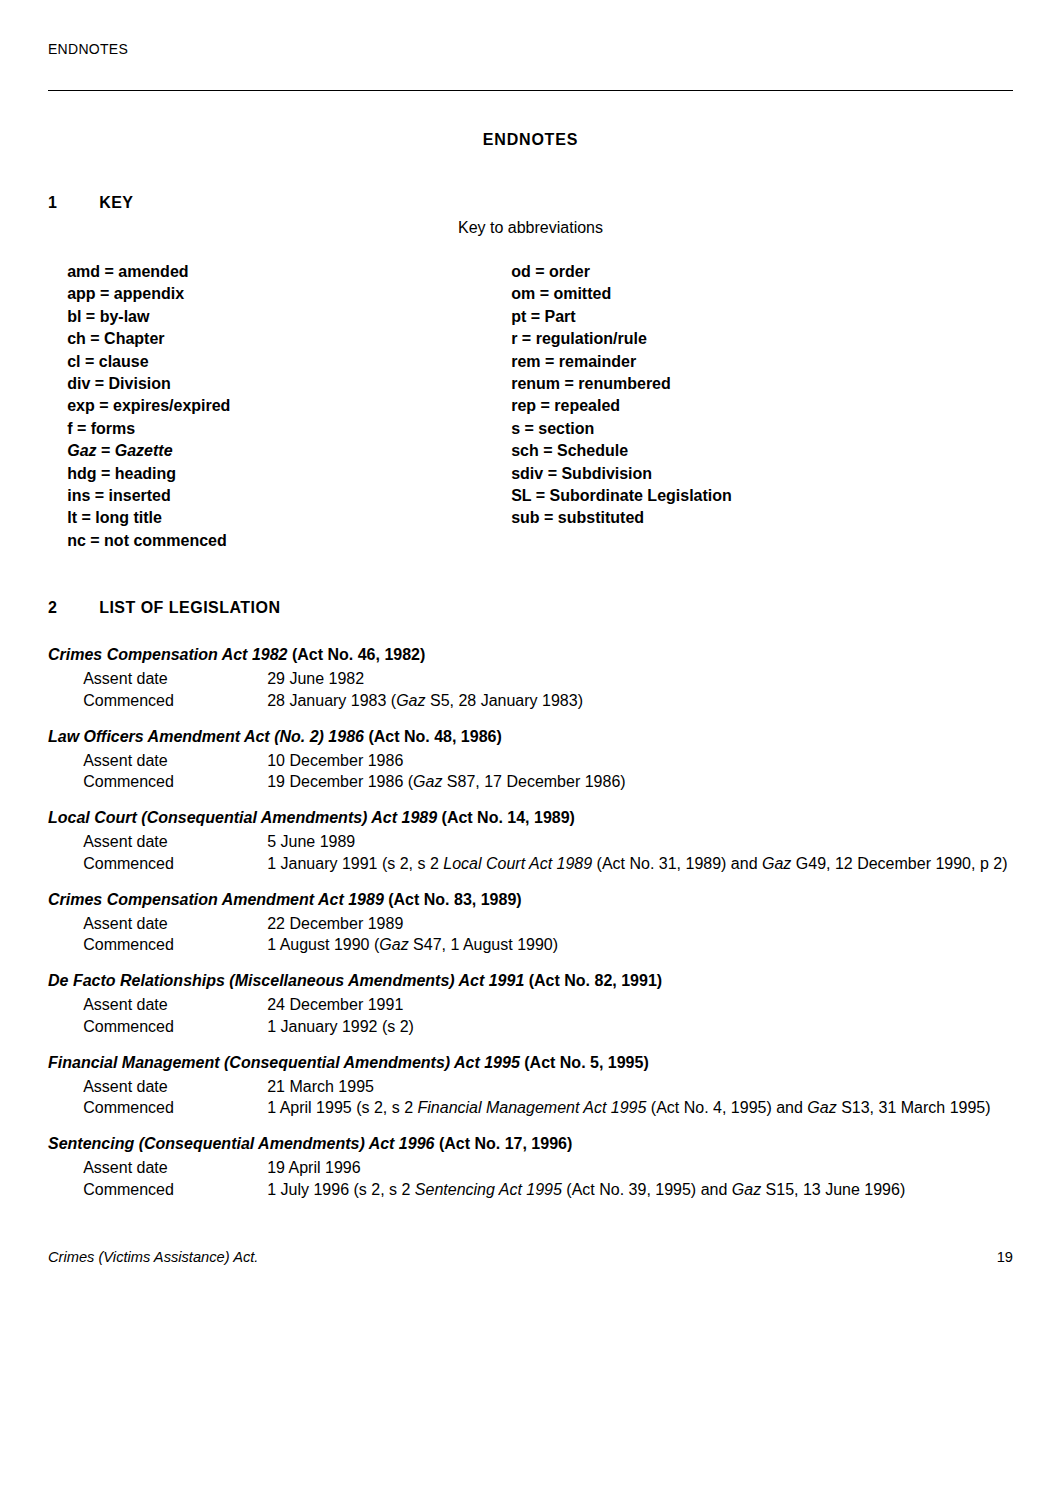ENDNOTES
ENDNOTES
1 KEY
Key to abbreviations
| amd = amended | od = order |
| app = appendix | om = omitted |
| bl = by-law | pt = Part |
| ch = Chapter | r = regulation/rule |
| cl = clause | rem = remainder |
| div = Division | renum = renumbered |
| exp = expires/expired | rep = repealed |
| f = forms | s = section |
| Gaz = Gazette | sch = Schedule |
| hdg = heading | sdiv = Subdivision |
| ins = inserted | SL = Subordinate Legislation |
| lt = long title | sub = substituted |
| nc = not commenced | |
2 LIST OF LEGISLATION
Crimes Compensation Act 1982 (Act No. 46, 1982)
| Assent date | 29 June 1982 |
| Commenced | 28 January 1983 ( Gaz S5, 28 January 1983) |
Law Officers Amendment Act (No. 2) 1986 (Act No. 48, 1986)
| Assent date | 10 December 1986 |
| Commenced | 19 December 1986 ( Gaz S87, 17 December 1986) |
Local Court (Consequential Amendments) Act 1989 (Act No. 14, 1989)
| Assent date | 5 June 1989 |
| Commenced | 1 January 1991 (s 2, s 2 Local Court Act 1989 (Act No. 31, 1989) and Gaz G49, 12 December 1990, p 2) |
Crimes Compensation Amendment Act 1989 (Act No. 83, 1989)
| Assent date | 22 December 1989 |
| Commenced | 1 August 1990 ( Gaz S47, 1 August 1990) |
De Facto Relationships (Miscellaneous Amendments) Act 1991 (Act No. 82, 1991)
| Assent date | 24 December 1991 |
| Commenced | 1 January 1992 (s 2) |
Financial Management (Consequential Amendments) Act 1995 (Act No. 5, 1995)
| Assent date | 21 March 1995 |
| Commenced | 1 April 1995 (s 2, s 2 Financial Management Act 1995 (Act No. 4, 1995) and Gaz S13, 31 March 1995) |
Sentencing (Consequential Amendments) Act 1996 (Act No. 17, 1996)
| Assent date | 19 April 1996 |
| Commenced | 1 July 1996 (s 2, s 2 Sentencing Act 1995 (Act No. 39, 1995) and Gaz S15, 13 June 1996) |
Crimes (Victims Assistance) Act. 19